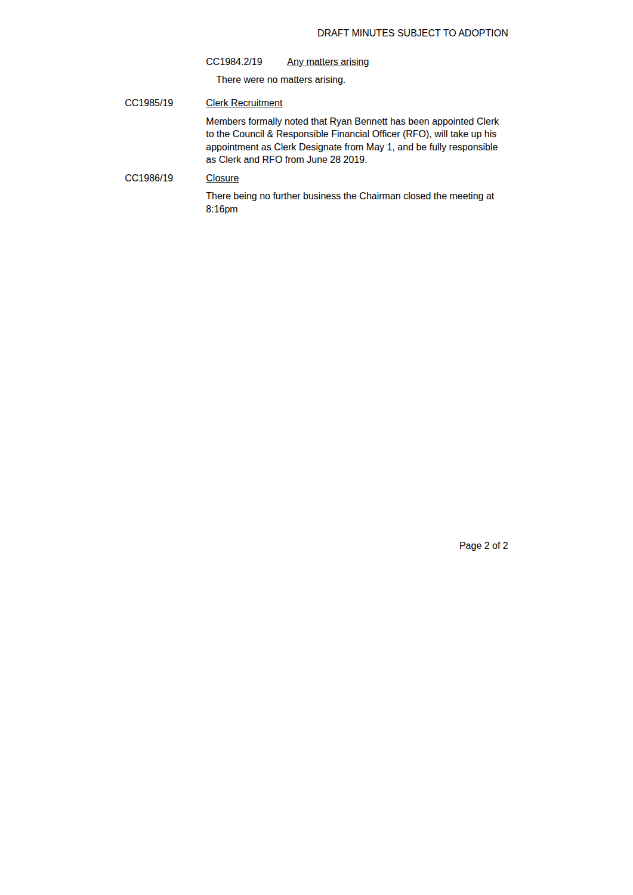DRAFT MINUTES SUBJECT TO ADOPTION
| | CC1984.2/19 Any matters arising There were no matters arising. |
| CC1985/19 | Clerk Recruitment Members formally noted that Ryan Bennett has been appointed Clerk to the Council & Responsible Financial Officer (RFO), will take up his appointment as Clerk Designate from May 1, and be fully responsible as Clerk and RFO from June 28 2019. |
| CC1986/19 | Closure There being no further business the Chairman closed the meeting at 8:16pm |
Page 2 of 2